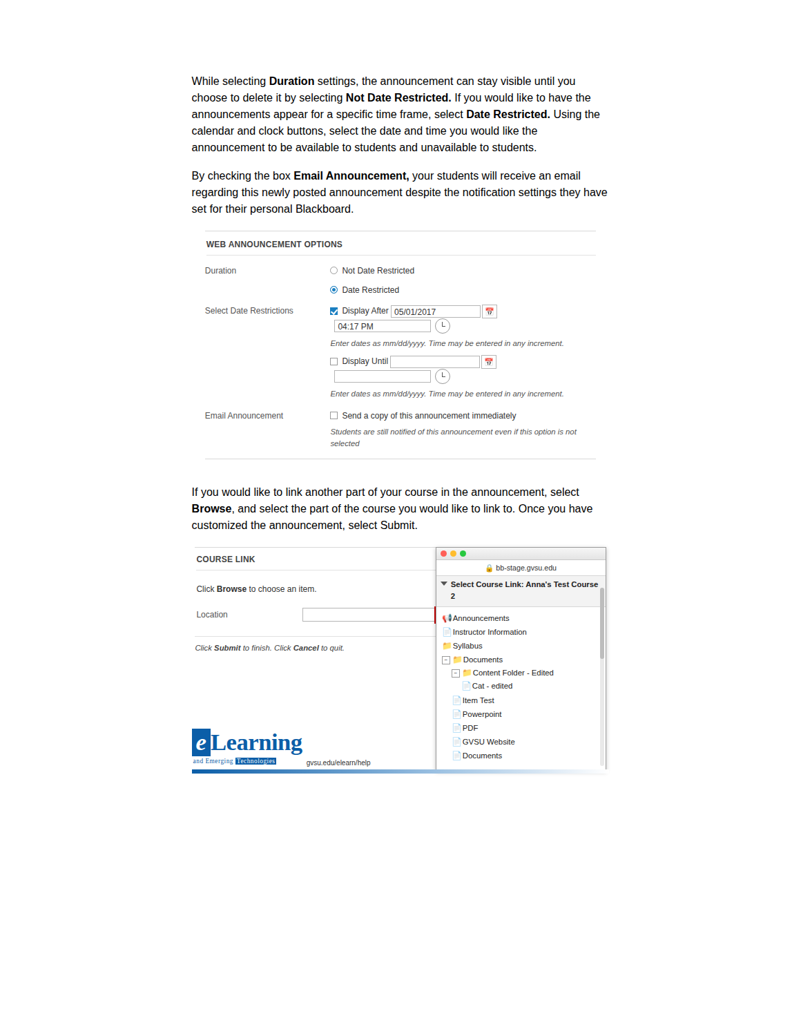While selecting Duration settings, the announcement can stay visible until you choose to delete it by selecting Not Date Restricted. If you would like to have the announcements appear for a specific time frame, select Date Restricted. Using the calendar and clock buttons, select the date and time you would like the announcement to be available to students and unavailable to students.
By checking the box Email Announcement, your students will receive an email regarding this newly posted announcement despite the notification settings they have set for their personal Blackboard.
WEB ANNOUNCEMENT OPTIONS
| Duration | Not Date Restricted Date Restricted |
| Select Date Restrictions | Display After 05/01/2017 📅 04:17 PM Enter dates as mm/dd/yyyy. Time may be entered in any increment. Display Until 📅 Enter dates as mm/dd/yyyy. Time may be entered in any increment. |
| Email Announcement | Send a copy of this announcement immediately Students are still notified of this announcement even if this option is not selected |
If you would like to link another part of your course in the announcement, select Browse, and select the part of the course you would like to link to. Once you have customized the announcement, select Submit.
COURSE LINK
Click Browse to choose an item.
Location Browse...
Click Submit to finish. Click Cancel to quit.
🔒bb-stage.gvsu.edu
Select Course Link: Anna's Test Course 2
📢Announcements
📄Instructor Information
📁Syllabus
−📁Documents
−📁Content Folder - Edited
📄Cat - edited
📄Item Test
📄Powerpoint
📄PDF
📄GVSU Website
📄Documents
eLearning and Emerging Technologies
gvsu.edu/elearn/help